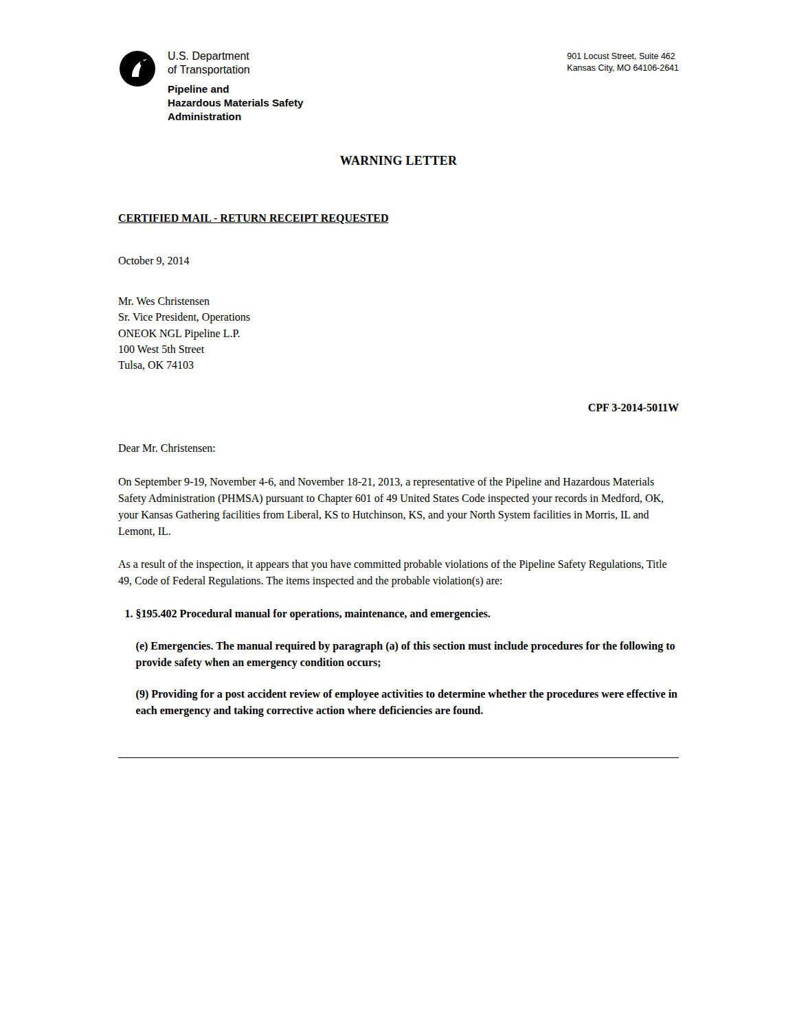901 Locust Street, Suite 462
Kansas City, MO 64106-2641
U.S. Department
of Transportation
Pipeline and
Hazardous Materials Safety
Administration
WARNING LETTER
CERTIFIED MAIL - RETURN RECEIPT REQUESTED
October 9, 2014
Mr. Wes Christensen
Sr. Vice President, Operations
ONEOK NGL Pipeline L.P.
100 West 5th Street
Tulsa, OK 74103
CPF 3-2014-5011W
Dear Mr. Christensen:
On September 9-19, November 4-6, and November 18-21, 2013, a representative of the Pipeline and Hazardous Materials Safety Administration (PHMSA) pursuant to Chapter 601 of 49 United States Code inspected your records in Medford, OK, your Kansas Gathering facilities from Liberal, KS to Hutchinson, KS, and your North System facilities in Morris, IL and Lemont, IL.
As a result of the inspection, it appears that you have committed probable violations of the Pipeline Safety Regulations, Title 49, Code of Federal Regulations. The items inspected and the probable violation(s) are:
§195.402 Procedural manual for operations, maintenance, and emergencies.
(e) Emergencies. The manual required by paragraph (a) of this section must include procedures for the following to provide safety when an emergency condition occurs;
(9) Providing for a post accident review of employee activities to determine whether the procedures were effective in each emergency and taking corrective action where deficiencies are found.